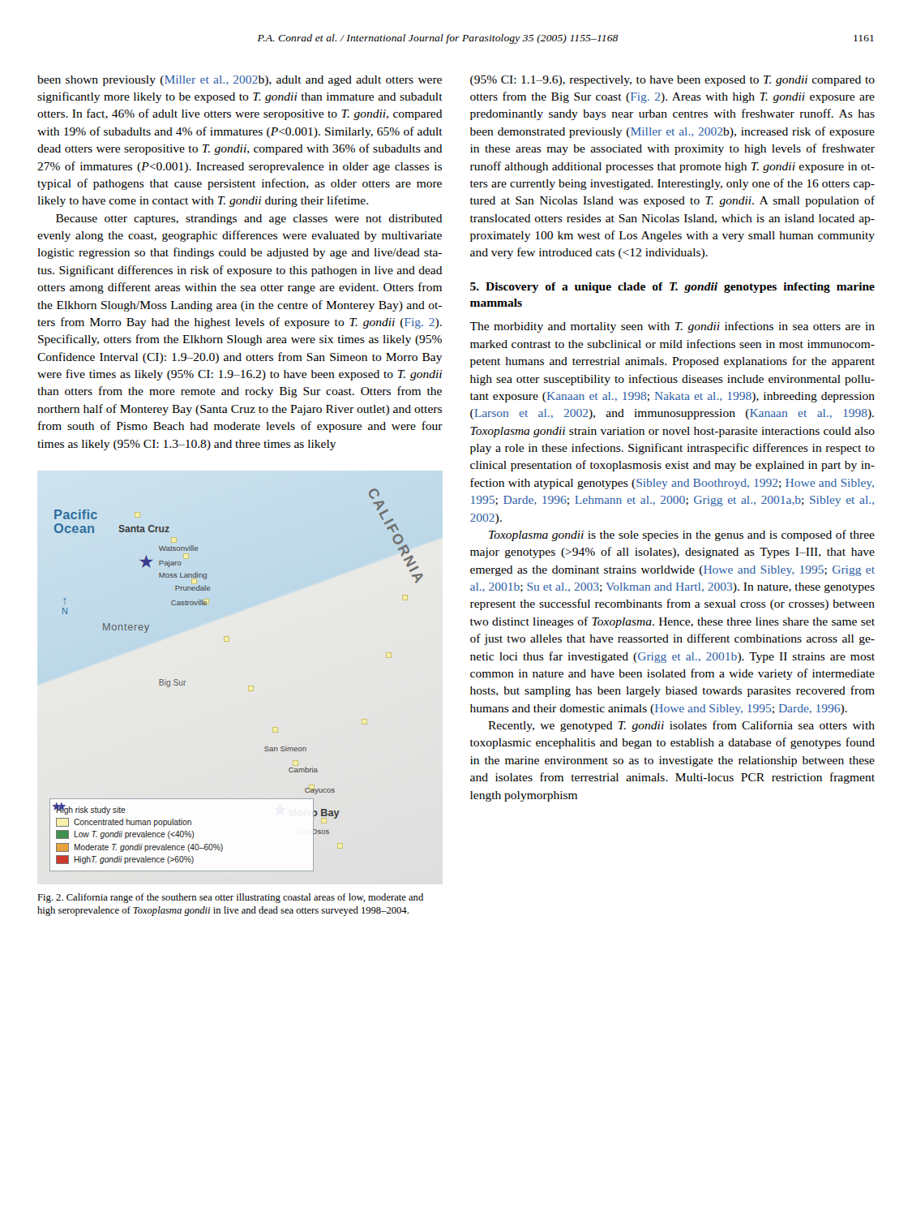P.A. Conrad et al. / International Journal for Parasitology 35 (2005) 1155–1168
1161
been shown previously (Miller et al., 2002b), adult and aged adult otters were significantly more likely to be exposed to T. gondii than immature and subadult otters. In fact, 46% of adult live otters were seropositive to T. gondii, compared with 19% of subadults and 4% of immatures (P<0.001). Similarly, 65% of adult dead otters were seropositive to T. gondii, compared with 36% of subadults and 27% of immatures (P<0.001). Increased seroprevalence in older age classes is typical of pathogens that cause persistent infection, as older otters are more likely to have come in contact with T. gondii during their lifetime.
Because otter captures, strandings and age classes were not distributed evenly along the coast, geographic differences were evaluated by multivariate logistic regression so that findings could be adjusted by age and live/dead status. Significant differences in risk of exposure to this pathogen in live and dead otters among different areas within the sea otter range are evident. Otters from the Elkhorn Slough/Moss Landing area (in the centre of Monterey Bay) and otters from Morro Bay had the highest levels of exposure to T. gondii (Fig. 2). Specifically, otters from the Elkhorn Slough area were six times as likely (95% Confidence Interval (CI): 1.9–20.0) and otters from San Simeon to Morro Bay were five times as likely (95% CI: 1.9–16.2) to have been exposed to T. gondii than otters from the more remote and rocky Big Sur coast. Otters from the northern half of Monterey Bay (Santa Cruz to the Pajaro River outlet) and otters from south of Pismo Beach had moderate levels of exposure and were four times as likely (95% CI: 1.3–10.8) and three times as likely
Pacific
Ocean
CALIFORNIA
Monterey
Big Sur
↑N
Santa Cruz
Watsonville
Pajaro
Moss Landing
Prunedale
Castroville
San Simeon
Cambria
Cayucos
Morro Bay
Los Osos
★High risk study site
Concentrated human population
Low T. gondii prevalence (<40%)
Moderate T. gondii prevalence (40–60%)
HighT. gondii prevalence (>60%)
Fig. 2. California range of the southern sea otter illustrating coastal areas of low, moderate and high seroprevalence of Toxoplasma gondii in live and dead sea otters surveyed 1998–2004.
(95% CI: 1.1–9.6), respectively, to have been exposed to T. gondii compared to otters from the Big Sur coast (Fig. 2). Areas with high T. gondii exposure are predominantly sandy bays near urban centres with freshwater runoff. As has been demonstrated previously (Miller et al., 2002b), increased risk of exposure in these areas may be associated with proximity to high levels of freshwater runoff although additional processes that promote high T. gondii exposure in otters are currently being investigated. Interestingly, only one of the 16 otters captured at San Nicolas Island was exposed to T. gondii. A small population of translocated otters resides at San Nicolas Island, which is an island located approximately 100 km west of Los Angeles with a very small human community and very few introduced cats (<12 individuals).
5. Discovery of a unique clade of T. gondii genotypes infecting marine mammals
The morbidity and mortality seen with T. gondii infections in sea otters are in marked contrast to the subclinical or mild infections seen in most immunocompetent humans and terrestrial animals. Proposed explanations for the apparent high sea otter susceptibility to infectious diseases include environmental pollutant exposure (Kanaan et al., 1998; Nakata et al., 1998), inbreeding depression (Larson et al., 2002), and immunosuppression (Kanaan et al., 1998). Toxoplasma gondii strain variation or novel host-parasite interactions could also play a role in these infections. Significant intraspecific differences in respect to clinical presentation of toxoplasmosis exist and may be explained in part by infection with atypical genotypes (Sibley and Boothroyd, 1992; Howe and Sibley, 1995; Darde, 1996; Lehmann et al., 2000; Grigg et al., 2001a,b; Sibley et al., 2002).
Toxoplasma gondii is the sole species in the genus and is composed of three major genotypes (>94% of all isolates), designated as Types I–III, that have emerged as the dominant strains worldwide (Howe and Sibley, 1995; Grigg et al., 2001b; Su et al., 2003; Volkman and Hartl, 2003). In nature, these genotypes represent the successful recombinants from a sexual cross (or crosses) between two distinct lineages of Toxoplasma. Hence, these three lines share the same set of just two alleles that have reassorted in different combinations across all genetic loci thus far investigated (Grigg et al., 2001b). Type II strains are most common in nature and have been isolated from a wide variety of intermediate hosts, but sampling has been largely biased towards parasites recovered from humans and their domestic animals (Howe and Sibley, 1995; Darde, 1996).
Recently, we genotyped T. gondii isolates from California sea otters with toxoplasmic encephalitis and began to establish a database of genotypes found in the marine environment so as to investigate the relationship between these and isolates from terrestrial animals. Multi-locus PCR restriction fragment length polymorphism